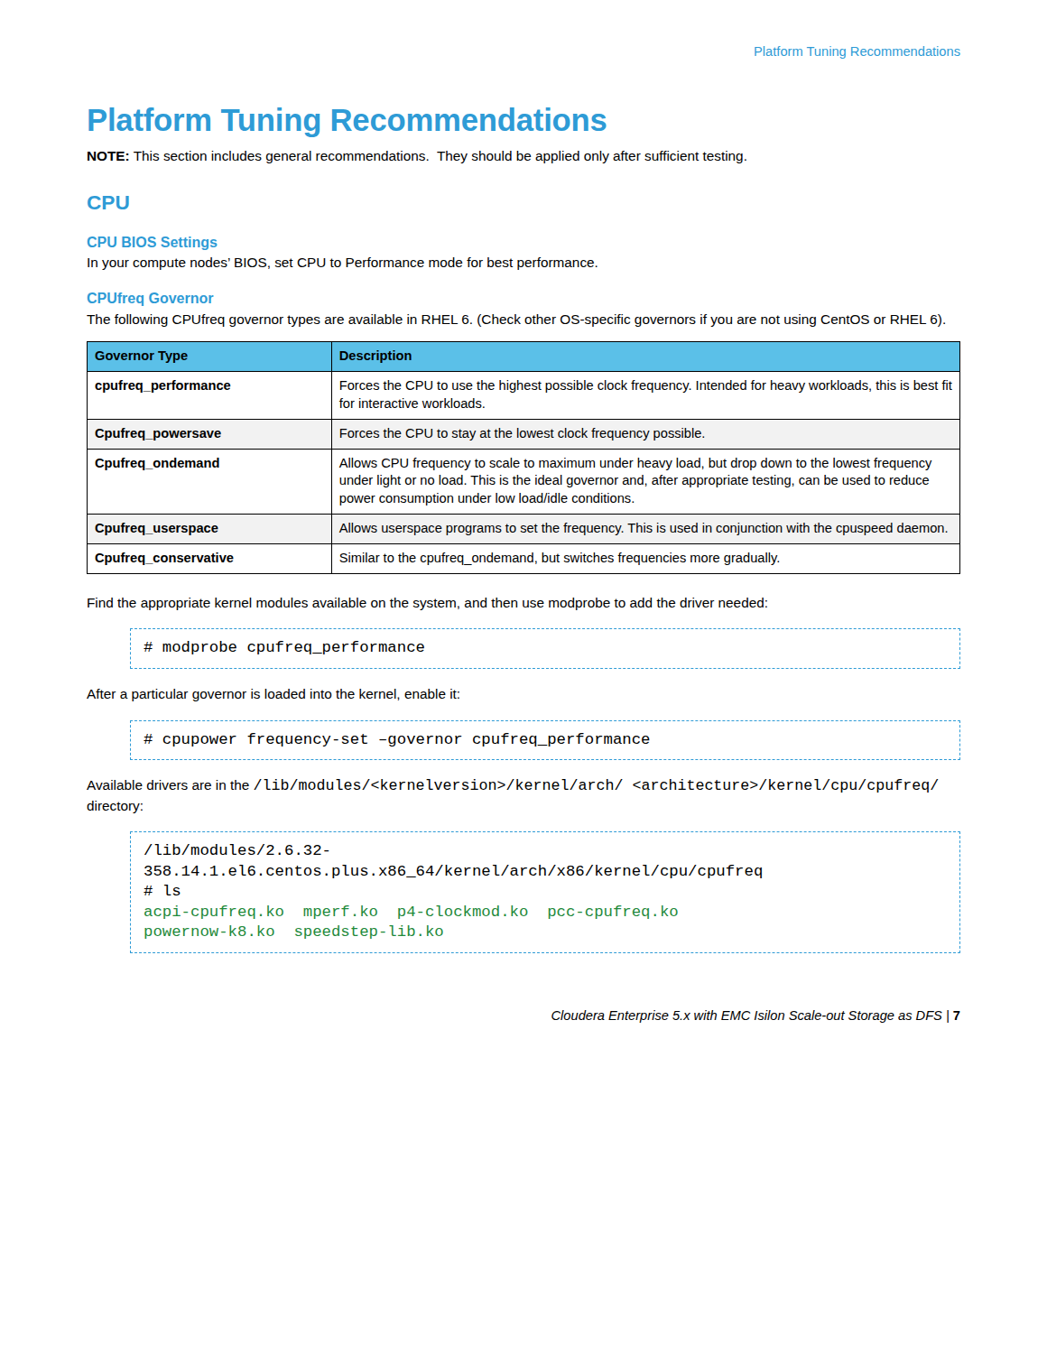Platform Tuning Recommendations
Platform Tuning Recommendations
NOTE: This section includes general recommendations. They should be applied only after sufficient testing.
CPU
CPU BIOS Settings
In your compute nodes’ BIOS, set CPU to Performance mode for best performance.
CPUfreq Governor
The following CPUfreq governor types are available in RHEL 6. (Check other OS-specific governors if you are not using CentOS or RHEL 6).
| Governor Type | Description |
| --- | --- |
| cpufreq_performance | Forces the CPU to use the highest possible clock frequency. Intended for heavy workloads, this is best fit for interactive workloads. |
| Cpufreq_powersave | Forces the CPU to stay at the lowest clock frequency possible. |
| Cpufreq_ondemand | Allows CPU frequency to scale to maximum under heavy load, but drop down to the lowest frequency under light or no load. This is the ideal governor and, after appropriate testing, can be used to reduce power consumption under low load/idle conditions. |
| Cpufreq_userspace | Allows userspace programs to set the frequency. This is used in conjunction with the cpuspeed daemon. |
| Cpufreq_conservative | Similar to the cpufreq_ondemand, but switches frequencies more gradually. |
Find the appropriate kernel modules available on the system, and then use modprobe to add the driver needed:
# modprobe cpufreq_performance
After a particular governor is loaded into the kernel, enable it:
# cpupower frequency-set –governor cpufreq_performance
Available drivers are in the /lib/modules/<kernelversion>/kernel/arch/ <architecture>/kernel/cpu/cpufreq/ directory:
/lib/modules/2.6.32-358.14.1.el6.centos.plus.x86_64/kernel/arch/x86/kernel/cpu/cpufreq # ls acpi-cpufreq.ko mperf.ko p4-clockmod.ko pcc-cpufreq.ko powernow-k8.ko speedstep-lib.ko
Cloudera Enterprise 5.x with EMC Isilon Scale-out Storage as DFS | 7